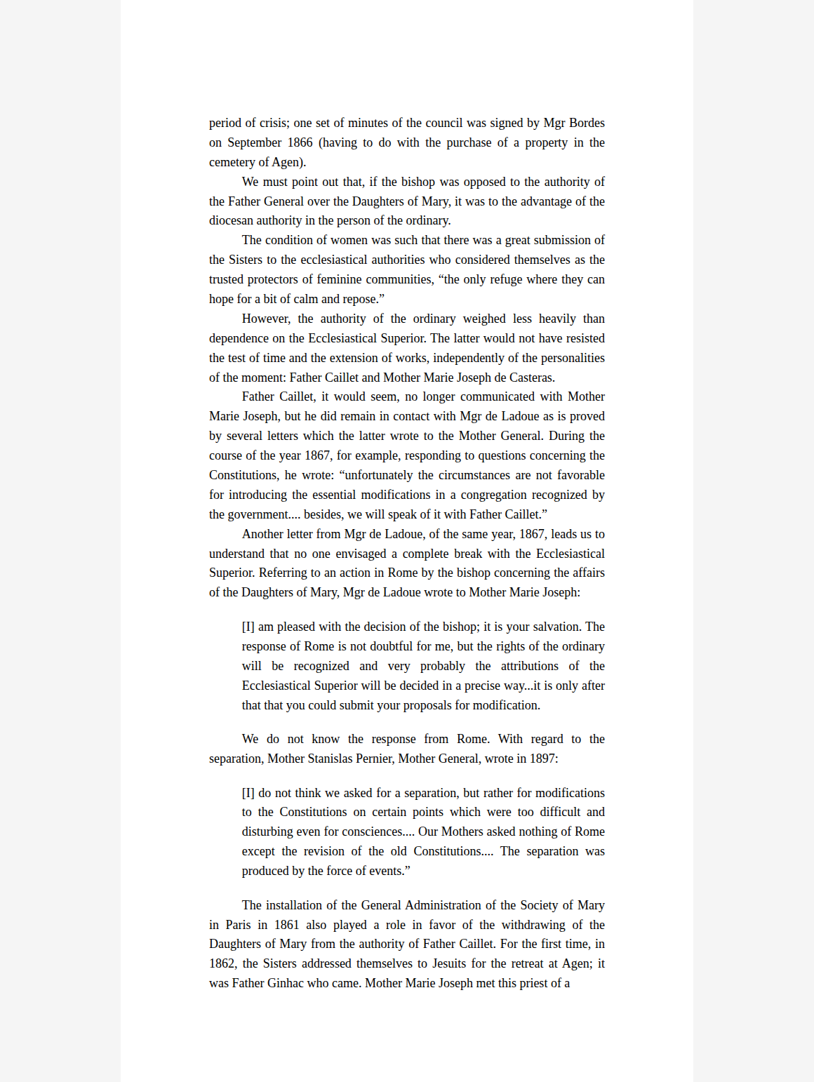period of crisis; one set of minutes of the council was signed by Mgr Bordes on September 1866 (having to do with the purchase of a property in the cemetery of Agen).
We must point out that, if the bishop was opposed to the authority of the Father General over the Daughters of Mary, it was to the advantage of the diocesan authority in the person of the ordinary.
The condition of women was such that there was a great submission of the Sisters to the ecclesiastical authorities who considered themselves as the trusted protectors of feminine communities, “the only refuge where they can hope for a bit of calm and repose.”
However, the authority of the ordinary weighed less heavily than dependence on the Ecclesiastical Superior. The latter would not have resisted the test of time and the extension of works, independently of the personalities of the moment: Father Caillet and Mother Marie Joseph de Casteras.
Father Caillet, it would seem, no longer communicated with Mother Marie Joseph, but he did remain in contact with Mgr de Ladoue as is proved by several letters which the latter wrote to the Mother General. During the course of the year 1867, for example, responding to questions concerning the Constitutions, he wrote: “unfortunately the circumstances are not favorable for introducing the essential modifications in a congregation recognized by the government.... besides, we will speak of it with Father Caillet.”
Another letter from Mgr de Ladoue, of the same year, 1867, leads us to understand that no one envisaged a complete break with the Ecclesiastical Superior. Referring to an action in Rome by the bishop concerning the affairs of the Daughters of Mary, Mgr de Ladoue wrote to Mother Marie Joseph:
[I] am pleased with the decision of the bishop; it is your salvation. The response of Rome is not doubtful for me, but the rights of the ordinary will be recognized and very probably the attributions of the Ecclesiastical Superior will be decided in a precise way...it is only after that that you could submit your proposals for modification.
We do not know the response from Rome. With regard to the separation, Mother Stanislas Pernier, Mother General, wrote in 1897:
[I] do not think we asked for a separation, but rather for modifications to the Constitutions on certain points which were too difficult and disturbing even for consciences.... Our Mothers asked nothing of Rome except the revision of the old Constitutions.... The separation was produced by the force of events.”
The installation of the General Administration of the Society of Mary in Paris in 1861 also played a role in favor of the withdrawing of the Daughters of Mary from the authority of Father Caillet. For the first time, in 1862, the Sisters addressed themselves to Jesuits for the retreat at Agen; it was Father Ginhac who came. Mother Marie Joseph met this priest of a